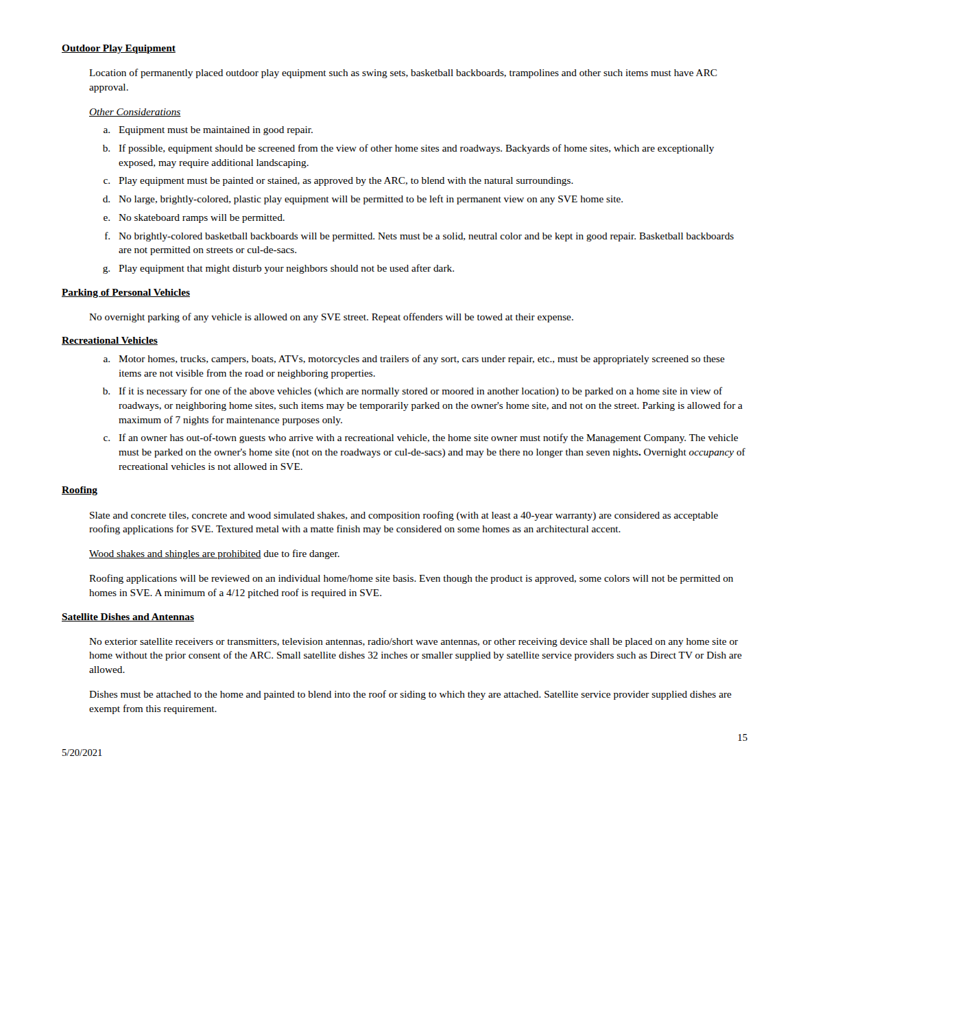Outdoor Play Equipment
Location of permanently placed outdoor play equipment such as swing sets, basketball backboards, trampolines and other such items must have ARC approval.
Other Considerations
Equipment must be maintained in good repair.
If possible, equipment should be screened from the view of other home sites and roadways. Backyards of home sites, which are exceptionally exposed, may require additional landscaping.
Play equipment must be painted or stained, as approved by the ARC, to blend with the natural surroundings.
No large, brightly-colored, plastic play equipment will be permitted to be left in permanent view on any SVE home site.
No skateboard ramps will be permitted.
No brightly-colored basketball backboards will be permitted. Nets must be a solid, neutral color and be kept in good repair. Basketball backboards are not permitted on streets or cul-de-sacs.
Play equipment that might disturb your neighbors should not be used after dark.
Parking of Personal Vehicles
No overnight parking of any vehicle is allowed on any SVE street. Repeat offenders will be towed at their expense.
Recreational Vehicles
Motor homes, trucks, campers, boats, ATVs, motorcycles and trailers of any sort, cars under repair, etc., must be appropriately screened so these items are not visible from the road or neighboring properties.
If it is necessary for one of the above vehicles (which are normally stored or moored in another location) to be parked on a home site in view of roadways, or neighboring home sites, such items may be temporarily parked on the owner's home site, and not on the street. Parking is allowed for a maximum of 7 nights for maintenance purposes only.
If an owner has out-of-town guests who arrive with a recreational vehicle, the home site owner must notify the Management Company. The vehicle must be parked on the owner's home site (not on the roadways or cul-de-sacs) and may be there no longer than seven nights. Overnight occupancy of recreational vehicles is not allowed in SVE.
Roofing
Slate and concrete tiles, concrete and wood simulated shakes, and composition roofing (with at least a 40-year warranty) are considered as acceptable roofing applications for SVE. Textured metal with a matte finish may be considered on some homes as an architectural accent.
Wood shakes and shingles are prohibited due to fire danger.
Roofing applications will be reviewed on an individual home/home site basis. Even though the product is approved, some colors will not be permitted on homes in SVE. A minimum of a 4/12 pitched roof is required in SVE.
Satellite Dishes and Antennas
No exterior satellite receivers or transmitters, television antennas, radio/short wave antennas, or other receiving device shall be placed on any home site or home without the prior consent of the ARC. Small satellite dishes 32 inches or smaller supplied by satellite service providers such as Direct TV or Dish are allowed.
Dishes must be attached to the home and painted to blend into the roof or siding to which they are attached. Satellite service provider supplied dishes are exempt from this requirement.
15 5/20/2021